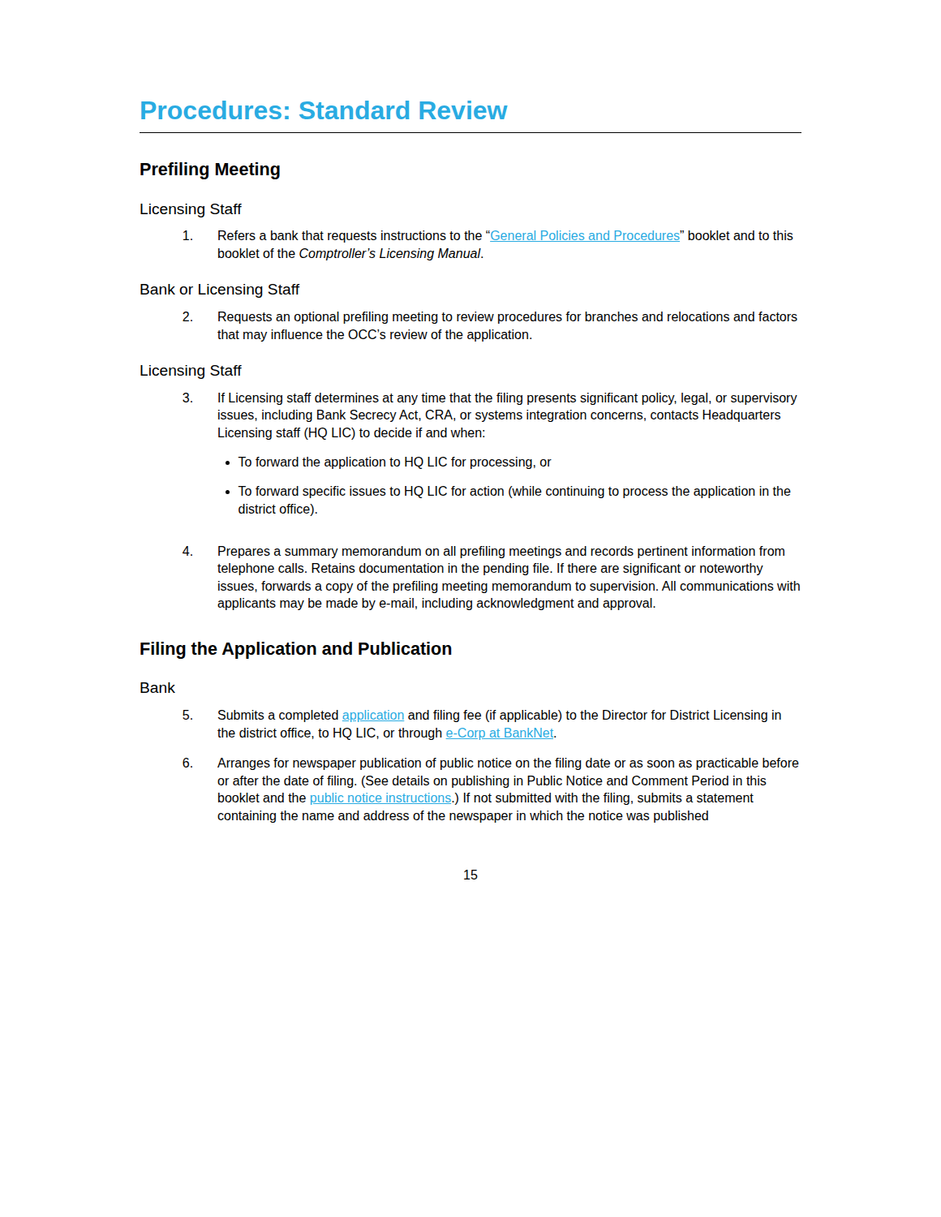Procedures: Standard Review
Prefiling Meeting
Licensing Staff
1. Refers a bank that requests instructions to the “General Policies and Procedures” booklet and to this booklet of the Comptroller’s Licensing Manual.
Bank or Licensing Staff
2. Requests an optional prefiling meeting to review procedures for branches and relocations and factors that may influence the OCC’s review of the application.
Licensing Staff
3. If Licensing staff determines at any time that the filing presents significant policy, legal, or supervisory issues, including Bank Secrecy Act, CRA, or systems integration concerns, contacts Headquarters Licensing staff (HQ LIC) to decide if and when:
To forward the application to HQ LIC for processing, or
To forward specific issues to HQ LIC for action (while continuing to process the application in the district office).
4. Prepares a summary memorandum on all prefiling meetings and records pertinent information from telephone calls. Retains documentation in the pending file. If there are significant or noteworthy issues, forwards a copy of the prefiling meeting memorandum to supervision. All communications with applicants may be made by e-mail, including acknowledgment and approval.
Filing the Application and Publication
Bank
5. Submits a completed application and filing fee (if applicable) to the Director for District Licensing in the district office, to HQ LIC, or through e-Corp at BankNet.
6. Arranges for newspaper publication of public notice on the filing date or as soon as practicable before or after the date of filing. (See details on publishing in Public Notice and Comment Period in this booklet and the public notice instructions.) If not submitted with the filing, submits a statement containing the name and address of the newspaper in which the notice was published
15